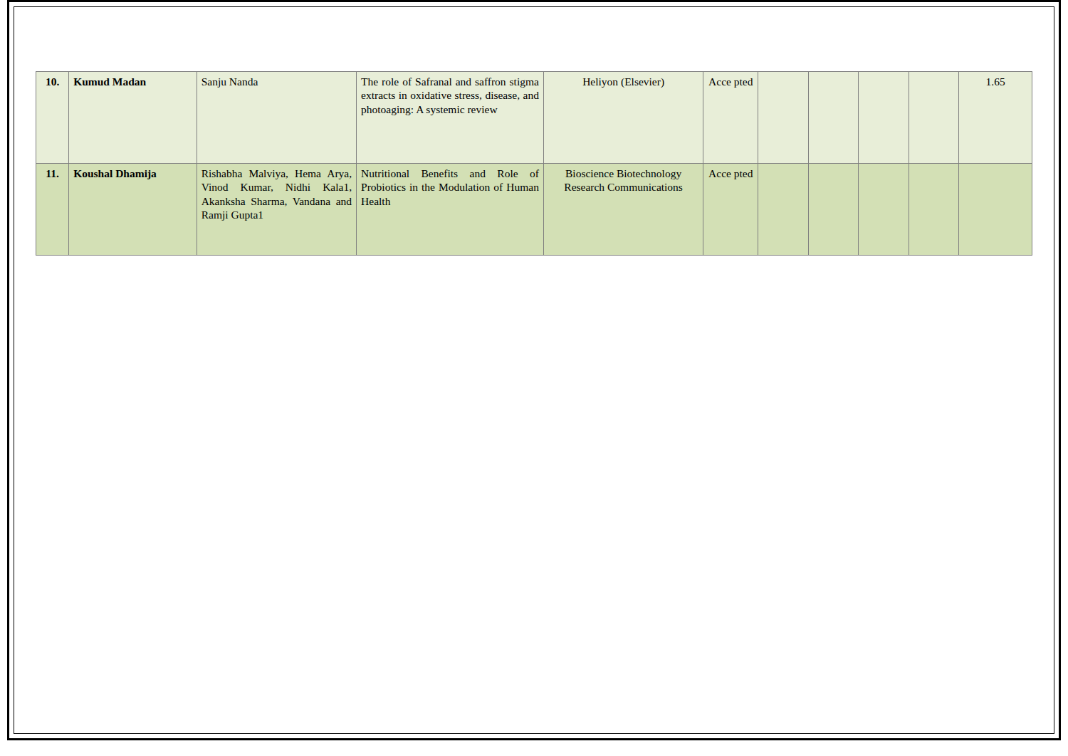| 10. | Kumud Madan | Sanju Nanda | The role of Safranal and saffron stigma extracts in oxidative stress, disease, and photoaging: A systemic review | Heliyon (Elsevier) | Acce pted | | | | | 1.65 |
| 11. | Koushal Dhamija | Rishabha Malviya, Hema Arya, Vinod Kumar, Nidhi Kala1, Akanksha Sharma, Vandana and Ramji Gupta1 | Nutritional Benefits and Role of Probiotics in the Modulation of Human Health | Bioscience Biotechnology Research Communications | Acce pted | | | | | |